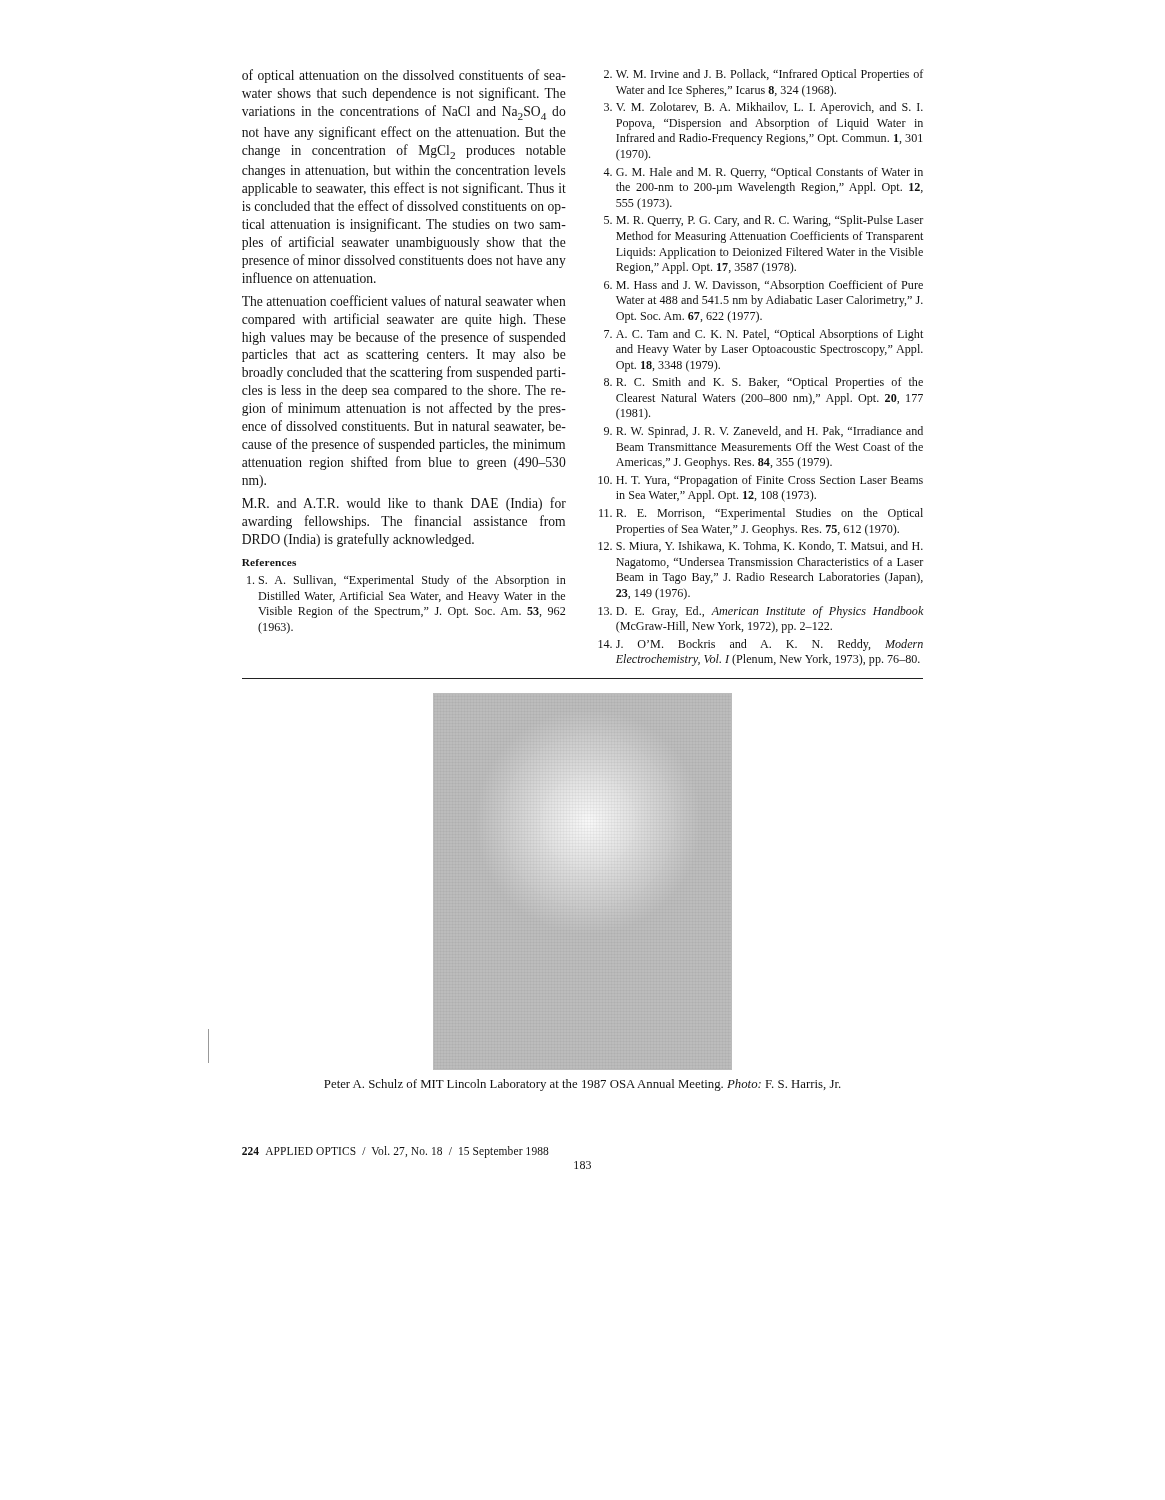of optical attenuation on the dissolved constituents of seawater shows that such dependence is not significant. The variations in the concentrations of NaCl and Na2SO4 do not have any significant effect on the attenuation. But the change in concentration of MgCl2 produces notable changes in attenuation, but within the concentration levels applicable to seawater, this effect is not significant. Thus it is concluded that the effect of dissolved constituents on optical attenuation is insignificant. The studies on two samples of artificial seawater unambiguously show that the presence of minor dissolved constituents does not have any influence on attenuation.
The attenuation coefficient values of natural seawater when compared with artificial seawater are quite high. These high values may be because of the presence of suspended particles that act as scattering centers. It may also be broadly concluded that the scattering from suspended particles is less in the deep sea compared to the shore. The region of minimum attenuation is not affected by the presence of dissolved constituents. But in natural seawater, because of the presence of suspended particles, the minimum attenuation region shifted from blue to green (490–530 nm).
M.R. and A.T.R. would like to thank DAE (India) for awarding fellowships. The financial assistance from DRDO (India) is gratefully acknowledged.
References
S. A. Sullivan, “Experimental Study of the Absorption in Distilled Water, Artificial Sea Water, and Heavy Water in the Visible Region of the Spectrum,” J. Opt. Soc. Am. 53, 962 (1963).
W. M. Irvine and J. B. Pollack, “Infrared Optical Properties of Water and Ice Spheres,” Icarus 8, 324 (1968).
V. M. Zolotarev, B. A. Mikhailov, L. I. Aperovich, and S. I. Popova, “Dispersion and Absorption of Liquid Water in Infrared and Radio-Frequency Regions,” Opt. Commun. 1, 301 (1970).
G. M. Hale and M. R. Querry, “Optical Constants of Water in the 200-nm to 200-µm Wavelength Region,” Appl. Opt. 12, 555 (1973).
M. R. Querry, P. G. Cary, and R. C. Waring, “Split-Pulse Laser Method for Measuring Attenuation Coefficients of Transparent Liquids: Application to Deionized Filtered Water in the Visible Region,” Appl. Opt. 17, 3587 (1978).
M. Hass and J. W. Davisson, “Absorption Coefficient of Pure Water at 488 and 541.5 nm by Adiabatic Laser Calorimetry,” J. Opt. Soc. Am. 67, 622 (1977).
A. C. Tam and C. K. N. Patel, “Optical Absorptions of Light and Heavy Water by Laser Optoacoustic Spectroscopy,” Appl. Opt. 18, 3348 (1979).
R. C. Smith and K. S. Baker, “Optical Properties of the Clearest Natural Waters (200–800 nm),” Appl. Opt. 20, 177 (1981).
R. W. Spinrad, J. R. V. Zaneveld, and H. Pak, “Irradiance and Beam Transmittance Measurements Off the West Coast of the Americas,” J. Geophys. Res. 84, 355 (1979).
H. T. Yura, “Propagation of Finite Cross Section Laser Beams in Sea Water,” Appl. Opt. 12, 108 (1973).
R. E. Morrison, “Experimental Studies on the Optical Properties of Sea Water,” J. Geophys. Res. 75, 612 (1970).
S. Miura, Y. Ishikawa, K. Tohma, K. Kondo, T. Matsui, and H. Nagatomo, “Undersea Transmission Characteristics of a Laser Beam in Tago Bay,” J. Radio Research Laboratories (Japan), 23, 149 (1976).
D. E. Gray, Ed., American Institute of Physics Handbook (McGraw-Hill, New York, 1972), pp. 2–122.
J. O’M. Bockris and A. K. N. Reddy, Modern Electrochemistry, Vol. I (Plenum, New York, 1973), pp. 76–80.
Peter A. Schulz of MIT Lincoln Laboratory at the 1987 OSA Annual Meeting. Photo: F. S. Harris, Jr.
224 APPLIED OPTICS / Vol. 27, No. 18 / 15 September 1988
183